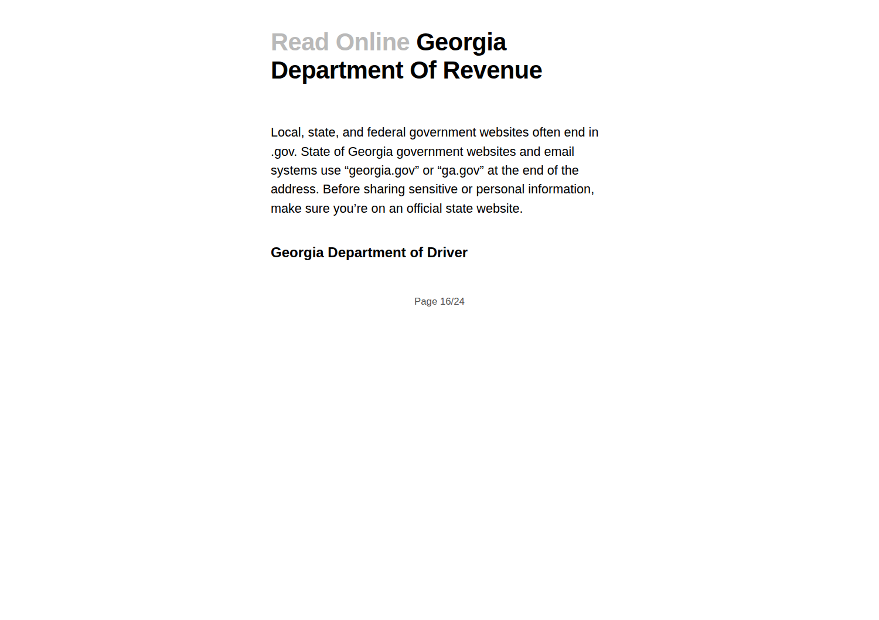Read Online Georgia Department Of Revenue
Local, state, and federal government websites often end in .gov. State of Georgia government websites and email systems use “georgia.gov” or “ga.gov” at the end of the address. Before sharing sensitive or personal information, make sure you’re on an official state website.
Georgia Department of Driver
Page 16/24